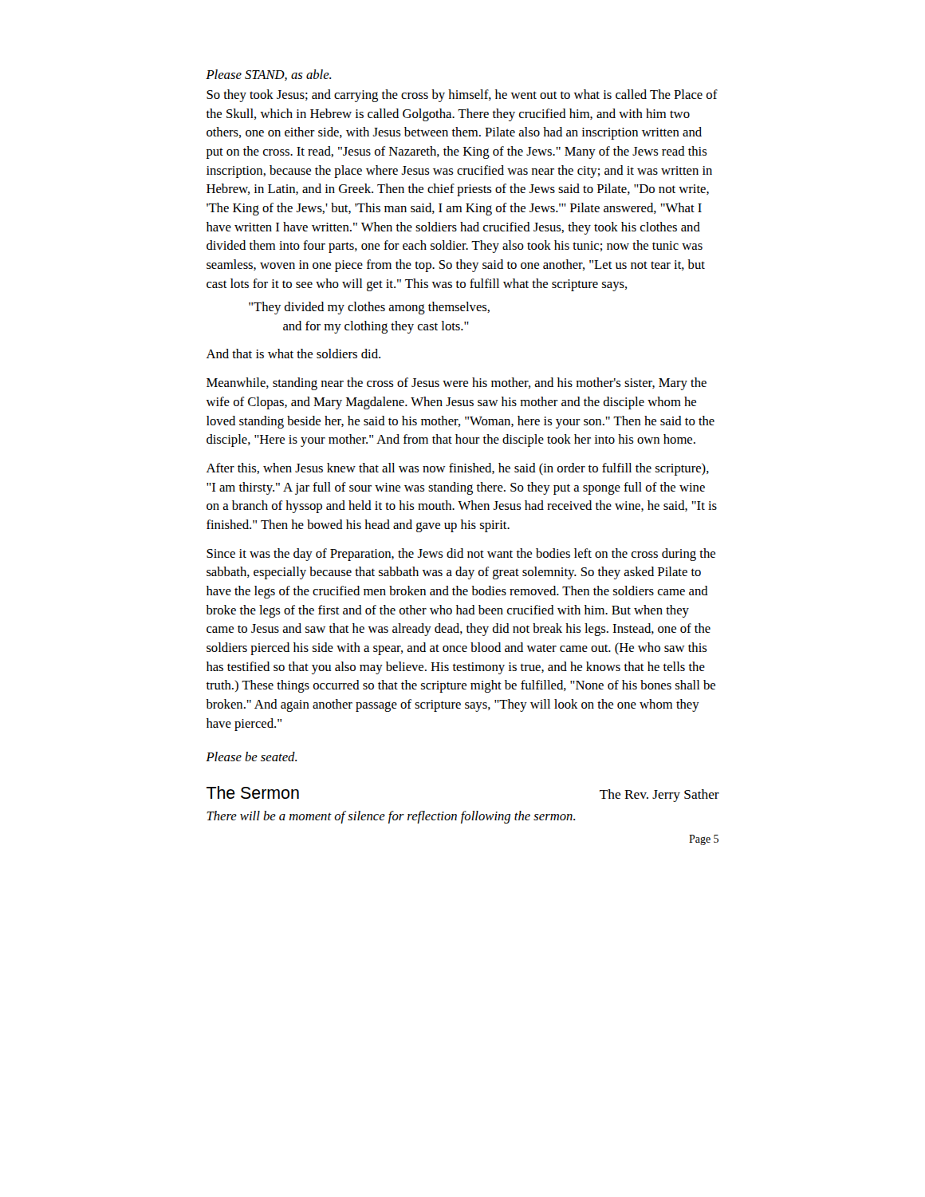Please STAND, as able.
So they took Jesus; and carrying the cross by himself, he went out to what is called The Place of the Skull, which in Hebrew is called Golgotha. There they crucified him, and with him two others, one on either side, with Jesus between them. Pilate also had an inscription written and put on the cross. It read, "Jesus of Nazareth, the King of the Jews." Many of the Jews read this inscription, because the place where Jesus was crucified was near the city; and it was written in Hebrew, in Latin, and in Greek. Then the chief priests of the Jews said to Pilate, "Do not write, 'The King of the Jews,' but, 'This man said, I am King of the Jews.'" Pilate answered, "What I have written I have written." When the soldiers had crucified Jesus, they took his clothes and divided them into four parts, one for each soldier. They also took his tunic; now the tunic was seamless, woven in one piece from the top. So they said to one another, "Let us not tear it, but cast lots for it to see who will get it." This was to fulfill what the scripture says,
"They divided my clothes among themselves, and for my clothing they cast lots."
And that is what the soldiers did.
Meanwhile, standing near the cross of Jesus were his mother, and his mother's sister, Mary the wife of Clopas, and Mary Magdalene. When Jesus saw his mother and the disciple whom he loved standing beside her, he said to his mother, "Woman, here is your son." Then he said to the disciple, "Here is your mother." And from that hour the disciple took her into his own home.
After this, when Jesus knew that all was now finished, he said (in order to fulfill the scripture), "I am thirsty." A jar full of sour wine was standing there. So they put a sponge full of the wine on a branch of hyssop and held it to his mouth. When Jesus had received the wine, he said, "It is finished." Then he bowed his head and gave up his spirit.
Since it was the day of Preparation, the Jews did not want the bodies left on the cross during the sabbath, especially because that sabbath was a day of great solemnity. So they asked Pilate to have the legs of the crucified men broken and the bodies removed. Then the soldiers came and broke the legs of the first and of the other who had been crucified with him. But when they came to Jesus and saw that he was already dead, they did not break his legs. Instead, one of the soldiers pierced his side with a spear, and at once blood and water came out. (He who saw this has testified so that you also may believe. His testimony is true, and he knows that he tells the truth.) These things occurred so that the scripture might be fulfilled, "None of his bones shall be broken." And again another passage of scripture says, "They will look on the one whom they have pierced."
Please be seated.
The Sermon The Rev. Jerry Sather
There will be a moment of silence for reflection following the sermon.
Page 5